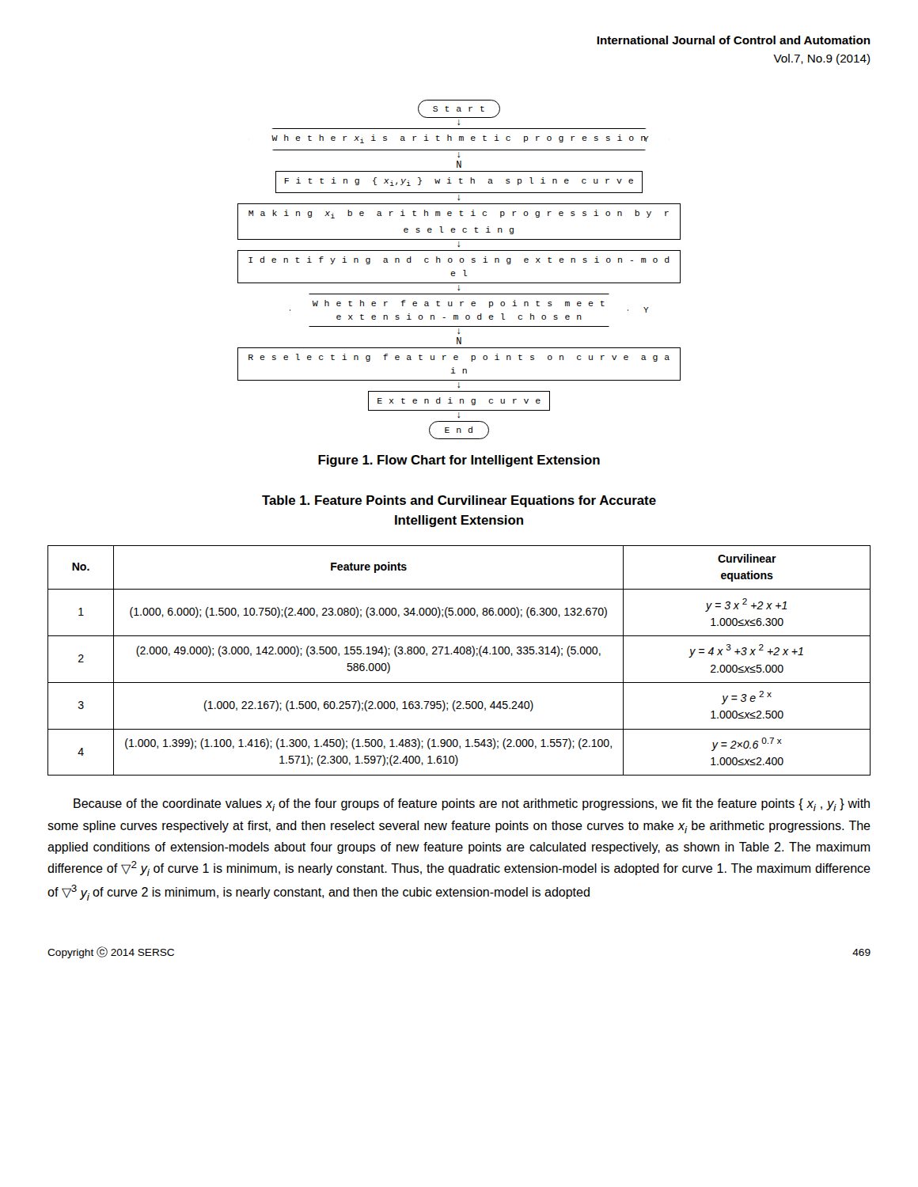International Journal of Control and Automation
Vol.7, No.9 (2014)
S t a r t
↓
W h e t h e r xi i s a r i t h m e t i c p r o g r e s s i o n Y
↓N
F i t t i n g { xi,yi } w i t h a s p l i n e c u r v e
↓
M a k i n g xi b e a r i t h m e t i c p r o g r e s s i o n b y r e s e l e c t i n g
↓
I d e n t i f y i n g a n d c h o o s i n g e x t e n s i o n - m o d e l
↓
W h e t h e r f e a t u r e p o i n t s m e e t
e x t e n s i o n - m o d e l c h o s e n Y
↓N
R e s e l e c t i n g f e a t u r e p o i n t s o n c u r v e a g a i n
↓
E x t e n d i n g c u r v e
↓
E n d
Figure 1. Flow Chart for Intelligent Extension
Table 1. Feature Points and Curvilinear Equations for Accurate
Intelligent Extension
| No. | Feature points | Curvilinear equations |
| --- | --- | --- |
| 1 | (1.000, 6.000); (1.500, 10.750);(2.400, 23.080); (3.000, 34.000);(5.000, 86.000); (6.300, 132.670) | y = 3 x 2 +2 x +1 1.000≤ x ≤6.300 |
| 2 | (2.000, 49.000); (3.000, 142.000); (3.500, 155.194); (3.800, 271.408);(4.100, 335.314); (5.000, 586.000) | y = 4 x 3 +3 x 2 +2 x +1 2.000≤ x ≤5.000 |
| 3 | (1.000, 22.167); (1.500, 60.257);(2.000, 163.795); (2.500, 445.240) | y = 3 e 2 x 1.000≤ x ≤2.500 |
| 4 | (1.000, 1.399); (1.100, 1.416); (1.300, 1.450); (1.500, 1.483); (1.900, 1.543); (2.000, 1.557); (2.100, 1.571); (2.300, 1.597);(2.400, 1.610) | y = 2×0.6 0.7 x 1.000≤ x ≤2.400 |
Because of the coordinate values xi of the four groups of feature points are not arithmetic progressions, we fit the feature points { xi , yi } with some spline curves respectively at first, and then reselect several new feature points on those curves to make xi be arithmetic progressions. The applied conditions of extension-models about four groups of new feature points are calculated respectively, as shown in Table 2. The maximum difference of ▽2 yi of curve 1 is minimum, is nearly constant. Thus, the quadratic extension-model is adopted for curve 1. The maximum difference of ▽3 yi of curve 2 is minimum, is nearly constant, and then the cubic extension-model is adopted
Copyright ⓒ 2014 SERSC 469